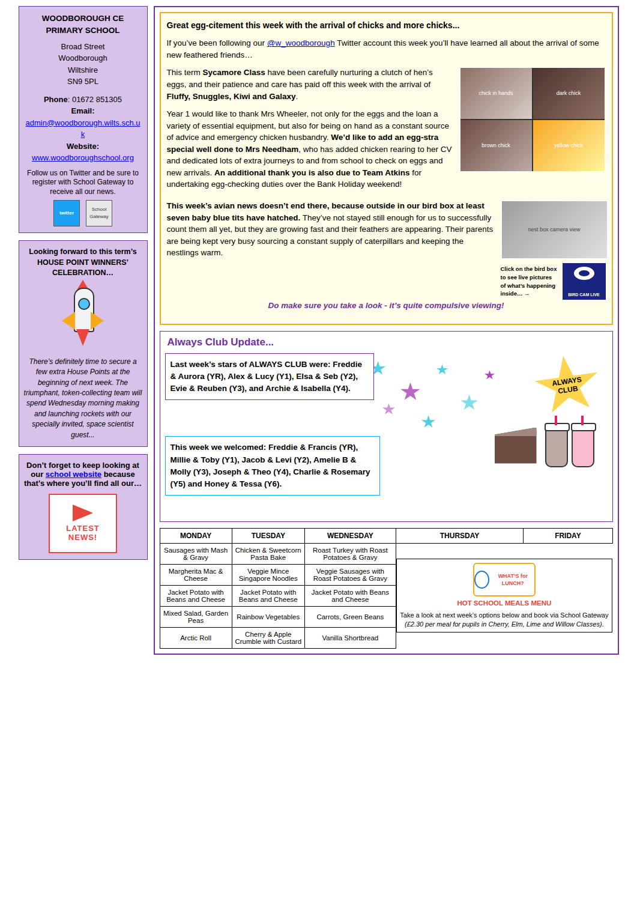WOODBOROUGH CE
PRIMARY SCHOOL
Broad Street
Woodborough
Wiltshire
SN9 5PL
Phone: 01672 851305
Email:
admin@woodborough.wilts.sch.uk
Website:
www.woodboroughschool.org
Follow us on Twitter and be sure to register with School Gateway to receive all our news.
twitter
School
Gateway
Looking forward to this term’s
HOUSE POINT WINNERS’ CELEBRATION…
There’s definitely time to secure a few extra House Points at the beginning of next week. The triumphant, token-collecting team will spend Wednesday morning making and launching rockets with our specially invited, space scientist guest...
Don’t forget to keep looking at our school website because that’s where you’ll find all our…
LATEST
NEWS!
Great egg‑citement this week with the arrival of chicks and more chicks...
If you’ve been following our @w_woodborough Twitter account this week you’ll have learned all about the arrival of some new feathered friends…
This term Sycamore Class have been carefully nurturing a clutch of hen’s eggs, and their patience and care has paid off this week with the arrival of Fluffy, Snuggles, Kiwi and Galaxy.
Year 1 would like to thank Mrs Wheeler, not only for the eggs and the loan a variety of essential equipment, but also for being on hand as a constant source of advice and emergency chicken husbandry. We’d like to add an egg‑stra special well done to Mrs Needham, who has added chicken rearing to her CV and dedicated lots of extra journeys to and from school to check on eggs and new arrivals. An additional thank you is also due to Team Atkins for undertaking egg-checking duties over the Bank Holiday weekend!
chick in hands
dark chick
brown chick
yellow chick
This week’s avian news doesn’t end there, because outside in our bird box at least seven baby blue tits have hatched. They’ve not stayed still enough for us to successfully count them all yet, but they are growing fast and their feathers are appearing. Their parents are being kept very busy sourcing a constant supply of caterpillars and keeping the nestlings warm.
nest box camera view
Click on the bird box to see live pictures of what’s happening inside… →
BIRD CAM LIVE
Do make sure you take a look ‑ it’s quite compulsive viewing!
Always Club Update...
ALWAYS
CLUB
Last week’s stars of ALWAYS CLUB were: Freddie & Aurora (YR), Alex & Lucy (Y1), Elsa & Seb (Y2), Evie & Reuben (Y3), and Archie & Isabella (Y4).
This week we welcomed: Freddie & Francis (YR), Millie & Toby (Y1), Jacob & Levi (Y2), Amelie B & Molly (Y3), Joseph & Theo (Y4), Charlie & Rosemary (Y5) and Honey & Tessa (Y6).
| MONDAY | TUESDAY | WEDNESDAY | THURSDAY | FRIDAY |
| --- | --- | --- | --- | --- |
| Sausages with Mash & Gravy | Chicken & Sweetcorn Pasta Bake | Roast Turkey with Roast Potatoes & Gravy | WHAT’S for LUNCH? HOT SCHOOL MEALS MENU Take a look at next week’s options below and book via School Gateway (£2.30 per meal for pupils in Cherry, Elm, Lime and Willow Classes) . |
| Margherita Mac & Cheese | Veggie Mince Singapore Noodles | Veggie Sausages with Roast Potatoes & Gravy |
| Jacket Potato with Beans and Cheese | Jacket Potato with Beans and Cheese | Jacket Potato with Beans and Cheese |
| Mixed Salad, Garden Peas | Rainbow Vegetables | Carrots, Green Beans |
| Arctic Roll | Cherry & Apple Crumble with Custard | Vanilla Shortbread |